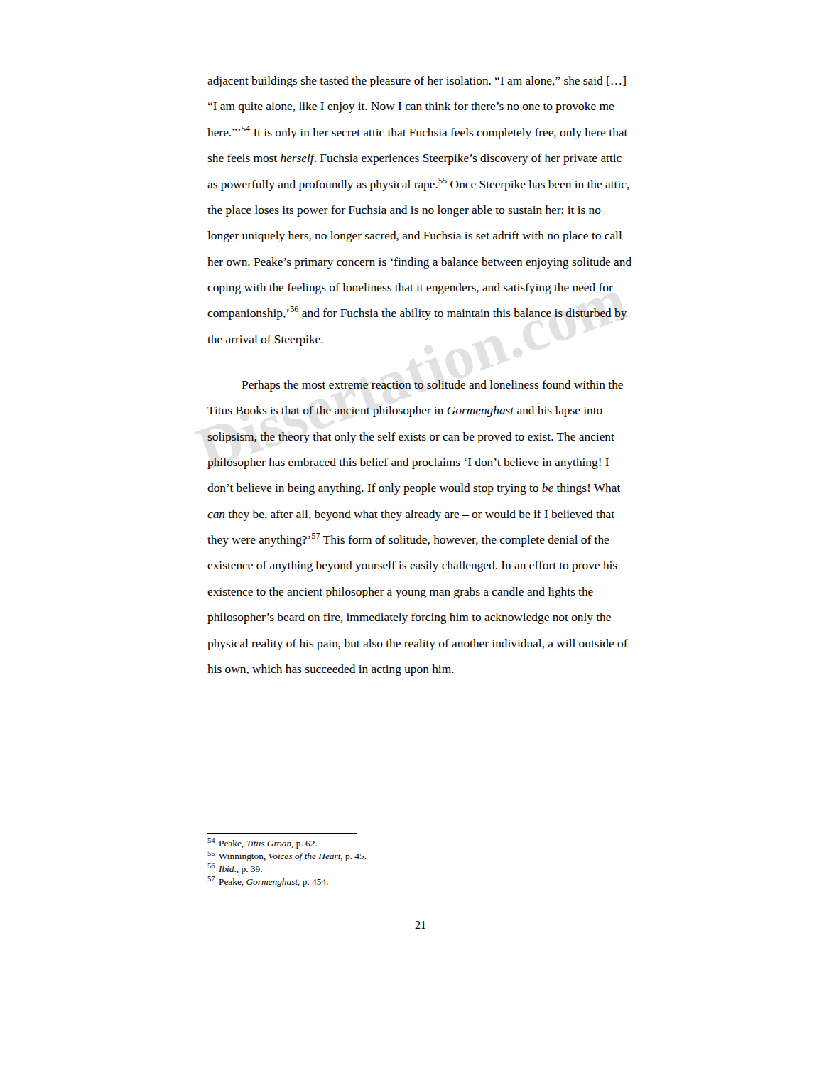Dissertation.com
adjacent buildings she tasted the pleasure of her isolation. “I am alone,” she said […] “I am quite alone, like I enjoy it. Now I can think for there’s no one to provoke me here.”’54 It is only in her secret attic that Fuchsia feels completely free, only here that she feels most herself. Fuchsia experiences Steerpike’s discovery of her private attic as powerfully and profoundly as physical rape.55 Once Steerpike has been in the attic, the place loses its power for Fuchsia and is no longer able to sustain her; it is no longer uniquely hers, no longer sacred, and Fuchsia is set adrift with no place to call her own. Peake’s primary concern is ‘finding a balance between enjoying solitude and coping with the feelings of loneliness that it engenders, and satisfying the need for companionship,’56 and for Fuchsia the ability to maintain this balance is disturbed by the arrival of Steerpike.
Perhaps the most extreme reaction to solitude and loneliness found within the Titus Books is that of the ancient philosopher in Gormenghast and his lapse into solipsism, the theory that only the self exists or can be proved to exist. The ancient philosopher has embraced this belief and proclaims ‘I don’t believe in anything! I don’t believe in being anything. If only people would stop trying to be things! What can they be, after all, beyond what they already are – or would be if I believed that they were anything?’57 This form of solitude, however, the complete denial of the existence of anything beyond yourself is easily challenged. In an effort to prove his existence to the ancient philosopher a young man grabs a candle and lights the philosopher’s beard on fire, immediately forcing him to acknowledge not only the physical reality of his pain, but also the reality of another individual, a will outside of his own, which has succeeded in acting upon him.
54 Peake, Titus Groan, p. 62.
55 Winnington, Voices of the Heart, p. 45.
56 Ibid., p. 39.
57 Peake, Gormenghast, p. 454.
21